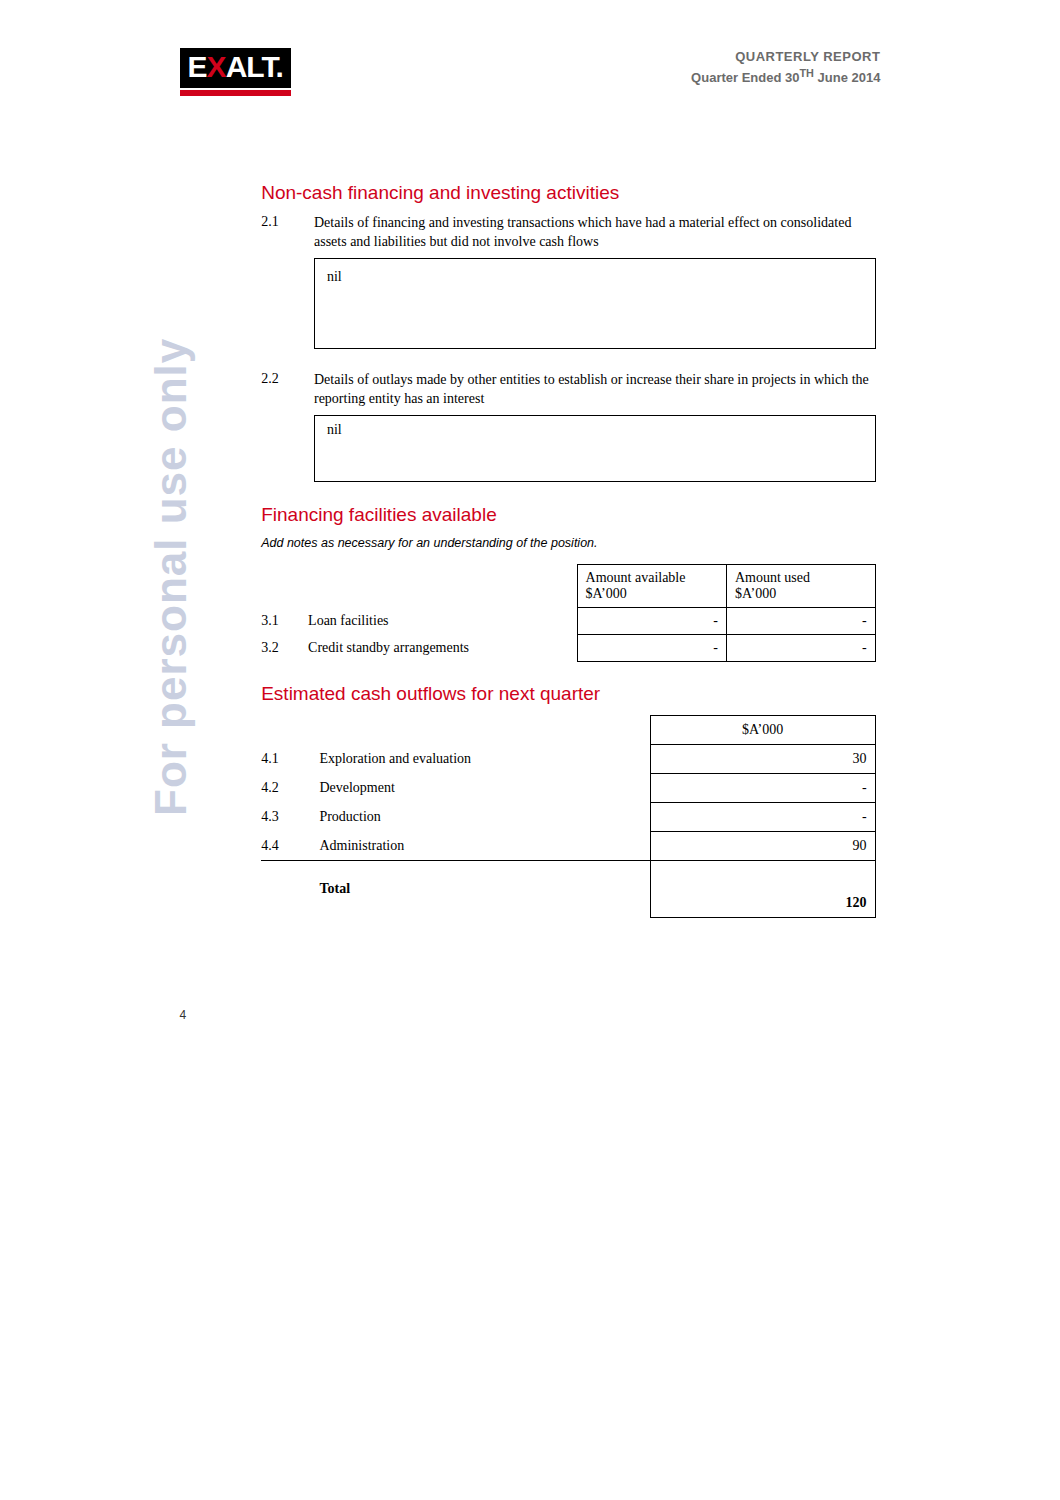For personal use only
EXALT.
QUARTERLY REPORT
Quarter Ended 30TH June 2014
Non-cash financing and investing activities
2.1
Details of financing and investing transactions which have had a material effect on consolidated assets and liabilities but did not involve cash flows
nil
2.2
Details of outlays made by other entities to establish or increase their share in projects in which the reporting entity has an interest
nil
Financing facilities available
Add notes as necessary for an understanding of the position.
| | | Amount available $A’000 | Amount used $A’000 |
| 3.1 | Loan facilities | - | - |
| 3.2 | Credit standby arrangements | - | - |
Estimated cash outflows for next quarter
| | | $A’000 |
| 4.1 | Exploration and evaluation | 30 |
| 4.2 | Development | - |
| 4.3 | Production | - |
| 4.4 | Administration | 90 |
| | Total | 120 |
4